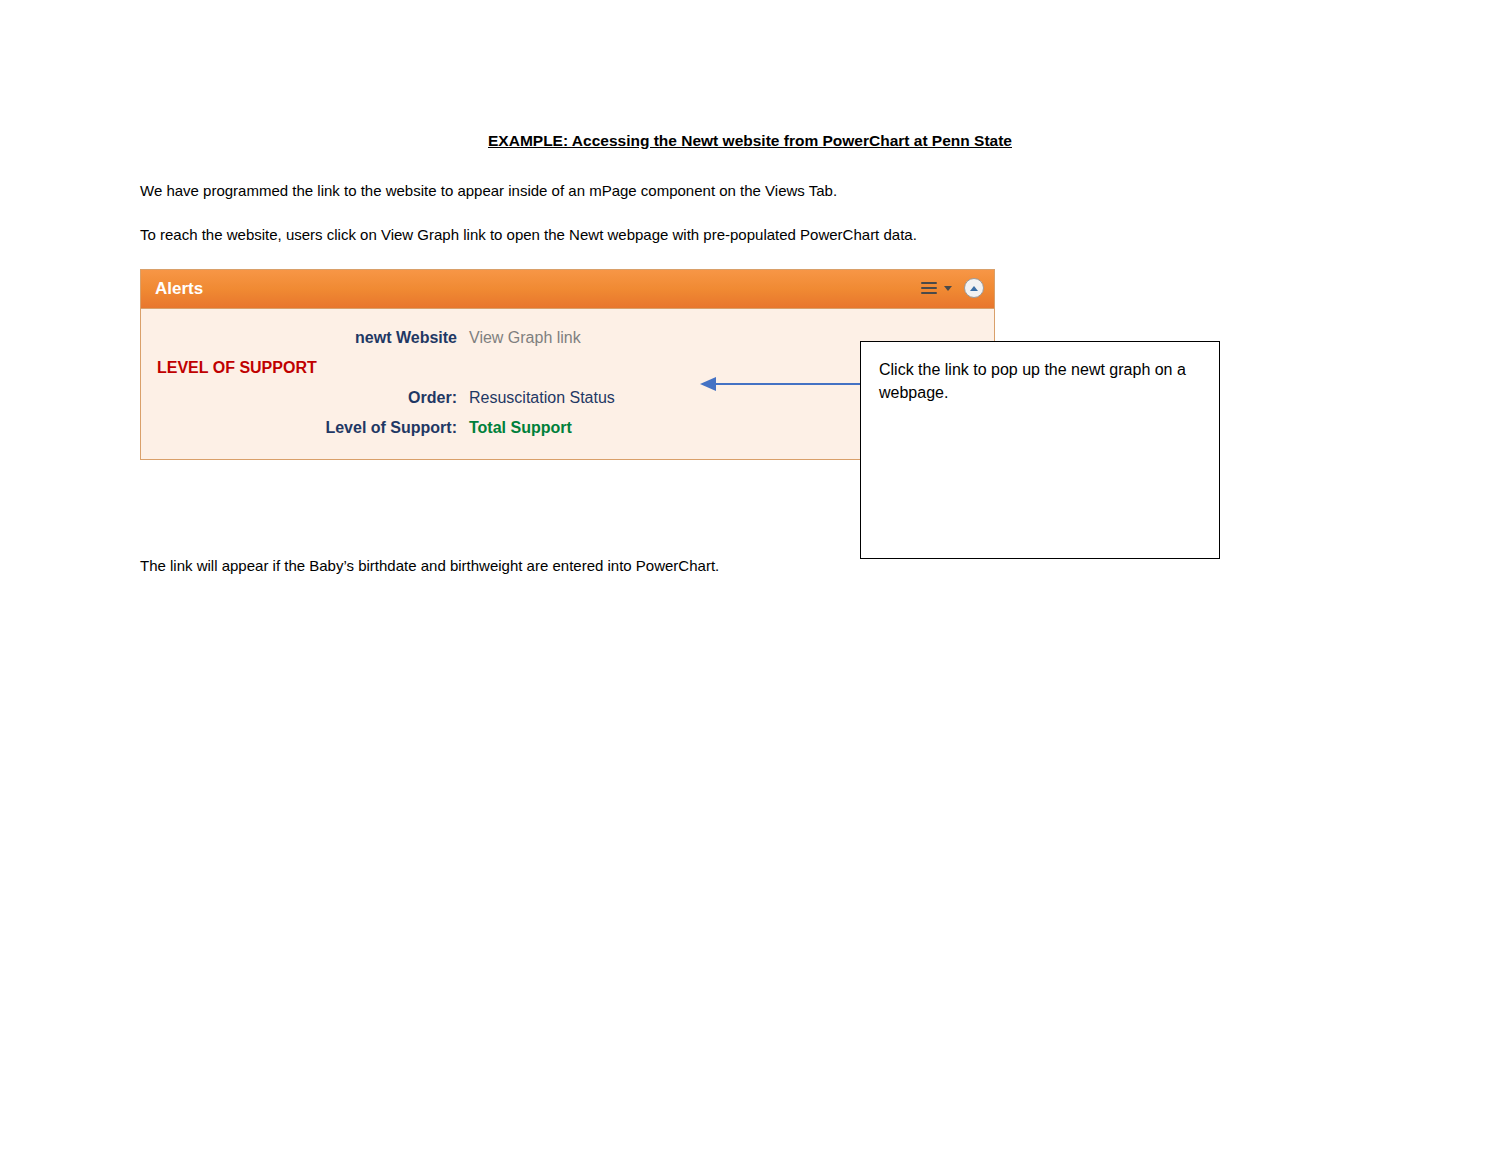EXAMPLE: Accessing the Newt website from PowerChart at Penn State
We have programmed the link to the website to appear inside of an mPage component on the Views Tab.
To reach the website, users click on View Graph link to open the Newt webpage with pre-populated PowerChart data.
Alerts
| newt Website | View Graph link |
| LEVEL OF SUPPORT |
| Order: | Resuscitation Status |
| Level of Support: | Total Support |
Click the link to pop up the newt graph on a webpage.
The link will appear if the Baby’s birthdate and birthweight are entered into PowerChart.